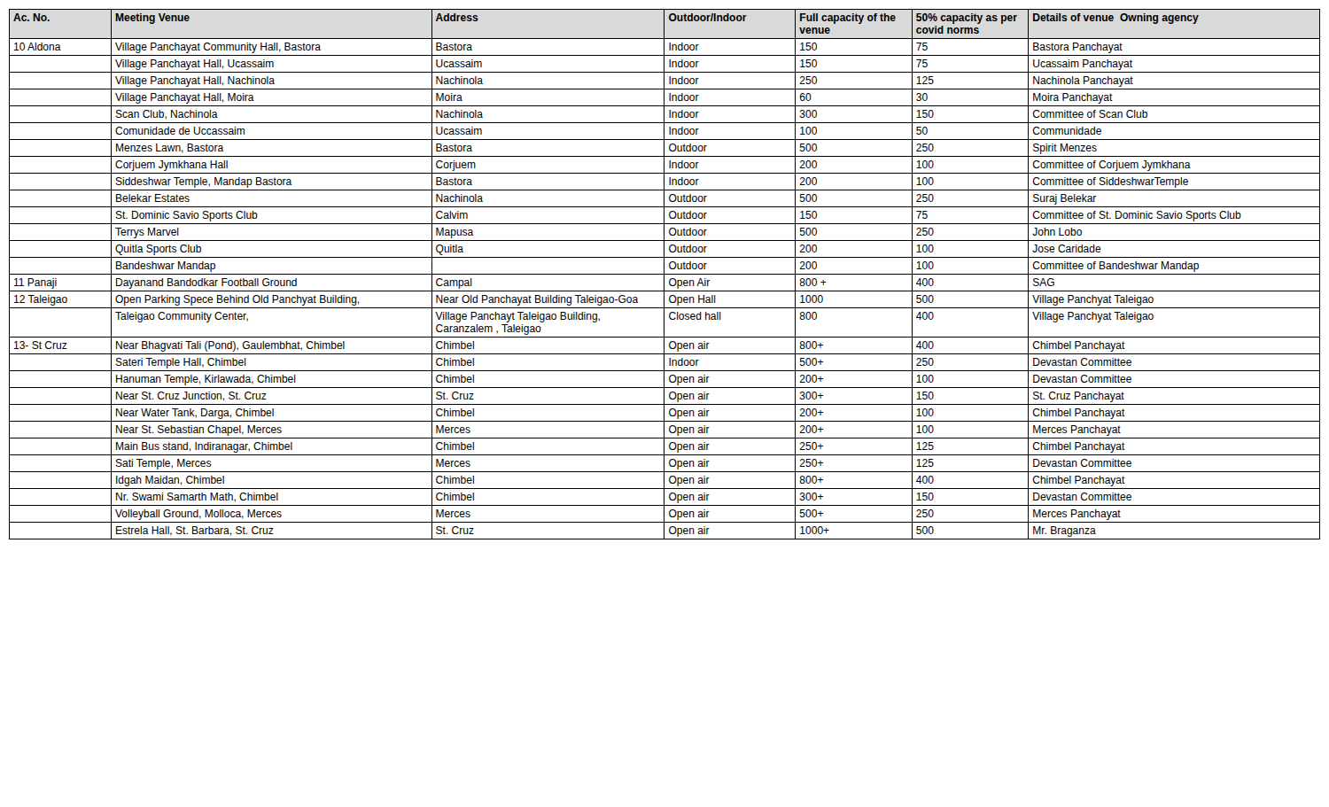| Ac. No. | Meeting Venue | Address | Outdoor/Indoor | Full capacity of the venue | 50% capacity as per covid norms | Details of venue Owning agency |
| --- | --- | --- | --- | --- | --- | --- |
| 10 Aldona | Village Panchayat Community Hall, Bastora | Bastora | Indoor | 150 | 75 | Bastora Panchayat |
| | Village Panchayat Hall, Ucassaim | Ucassaim | Indoor | 150 | 75 | Ucassaim Panchayat |
| | Village Panchayat Hall, Nachinola | Nachinola | Indoor | 250 | 125 | Nachinola Panchayat |
| | Village Panchayat Hall, Moira | Moira | Indoor | 60 | 30 | Moira Panchayat |
| | Scan Club, Nachinola | Nachinola | Indoor | 300 | 150 | Committee of Scan Club |
| | Comunidade de Uccassaim | Ucassaim | Indoor | 100 | 50 | Communidade |
| | Menzes Lawn, Bastora | Bastora | Outdoor | 500 | 250 | Spirit Menzes |
| | Corjuem Jymkhana Hall | Corjuem | Indoor | 200 | 100 | Committee of Corjuem Jymkhana |
| | Siddeshwar Temple, Mandap Bastora | Bastora | Indoor | 200 | 100 | Committee of SiddeshwarTemple |
| | Belekar Estates | Nachinola | Outdoor | 500 | 250 | Suraj Belekar |
| | St. Dominic Savio Sports Club | Calvim | Outdoor | 150 | 75 | Committee of St. Dominic Savio Sports Club |
| | Terrys Marvel | Mapusa | Outdoor | 500 | 250 | John Lobo |
| | Quitla Sports Club | Quitla | Outdoor | 200 | 100 | Jose Caridade |
| | Bandeshwar Mandap | | Outdoor | 200 | 100 | Committee of Bandeshwar Mandap |
| 11 Panaji | Dayanand Bandodkar Football Ground | Campal | Open Air | 800 + | 400 | SAG |
| 12 Taleigao | Open Parking Spece Behind Old Panchyat Building, | Near Old Panchayat Building Taleigao-Goa | Open Hall | 1000 | 500 | Village Panchyat Taleigao |
| | Taleigao Community Center, | Village Panchayt Taleigao Building, Caranzalem , Taleigao | Closed hall | 800 | 400 | Village Panchyat Taleigao |
| 13- St Cruz | Near Bhagvati Tali (Pond), Gaulembhat, Chimbel | Chimbel | Open air | 800+ | 400 | Chimbel Panchayat |
| | Sateri Temple Hall, Chimbel | Chimbel | Indoor | 500+ | 250 | Devastan Committee |
| | Hanuman Temple, Kirlawada, Chimbel | Chimbel | Open air | 200+ | 100 | Devastan Committee |
| | Near St. Cruz Junction, St. Cruz | St. Cruz | Open air | 300+ | 150 | St. Cruz Panchayat |
| | Near Water Tank, Darga, Chimbel | Chimbel | Open air | 200+ | 100 | Chimbel Panchayat |
| | Near St. Sebastian Chapel, Merces | Merces | Open air | 200+ | 100 | Merces Panchayat |
| | Main Bus stand, Indiranagar, Chimbel | Chimbel | Open air | 250+ | 125 | Chimbel Panchayat |
| | Sati Temple, Merces | Merces | Open air | 250+ | 125 | Devastan Committee |
| | Idgah Maidan, Chimbel | Chimbel | Open air | 800+ | 400 | Chimbel Panchayat |
| | Nr. Swami Samarth Math, Chimbel | Chimbel | Open air | 300+ | 150 | Devastan Committee |
| | Volleyball Ground, Molloca, Merces | Merces | Open air | 500+ | 250 | Merces Panchayat |
| | Estrela Hall, St. Barbara, St. Cruz | St. Cruz | Open air | 1000+ | 500 | Mr. Braganza |